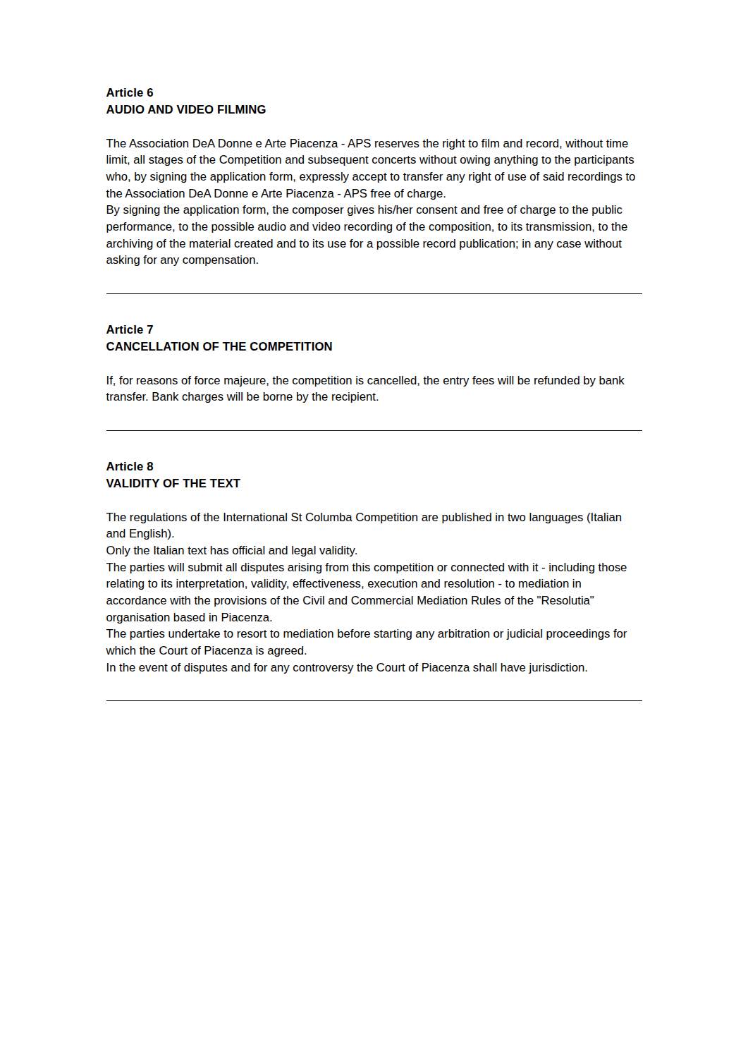Article 6Audio and video filming
The Association DeA Donne e Arte Piacenza - APS reserves the right to film and record, without time limit, all stages of the Competition and subsequent concerts without owing anything to the participants who, by signing the application form, expressly accept to transfer any right of use of said recordings to the Association DeA Donne e Arte Piacenza - APS free of charge.
By signing the application form, the composer gives his/her consent and free of charge to the public performance, to the possible audio and video recording of the composition, to its transmission, to the archiving of the material created and to its use for a possible record publication; in any case without asking for any compensation.
Article 7Cancellation of the competition
If, for reasons of force majeure, the competition is cancelled, the entry fees will be refunded by bank transfer. Bank charges will be borne by the recipient.
Article 8Validity of the text
The regulations of the International St Columba Competition are published in two languages (Italian and English).
Only the Italian text has official and legal validity.
The parties will submit all disputes arising from this competition or connected with it - including those relating to its interpretation, validity, effectiveness, execution and resolution - to mediation in accordance with the provisions of the Civil and Commercial Mediation Rules of the "Resolutia" organisation based in Piacenza.
The parties undertake to resort to mediation before starting any arbitration or judicial proceedings for which the Court of Piacenza is agreed.
In the event of disputes and for any controversy the Court of Piacenza shall have jurisdiction.